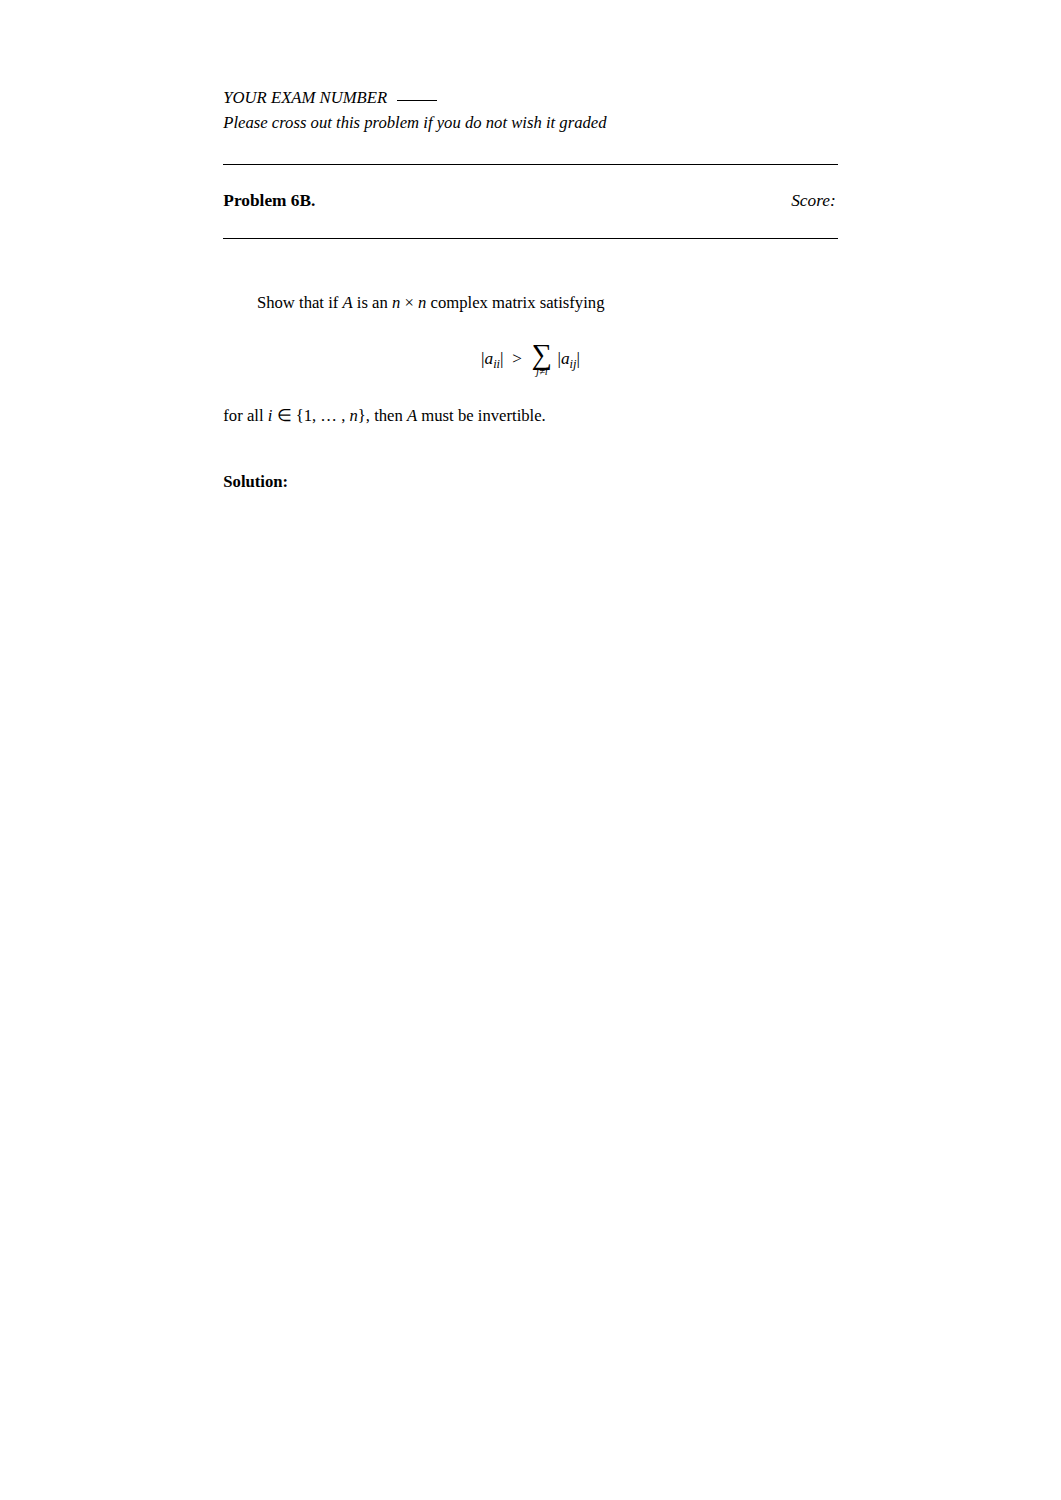YOUR EXAM NUMBER
Please cross out this problem if you do not wish it graded
Problem 6B. Score:
Show that if A is an n × n complex matrix satisfying
|aii| > ∑j≠i |aij|
for all i ∈ {1, … , n}, then A must be invertible.
Solution: